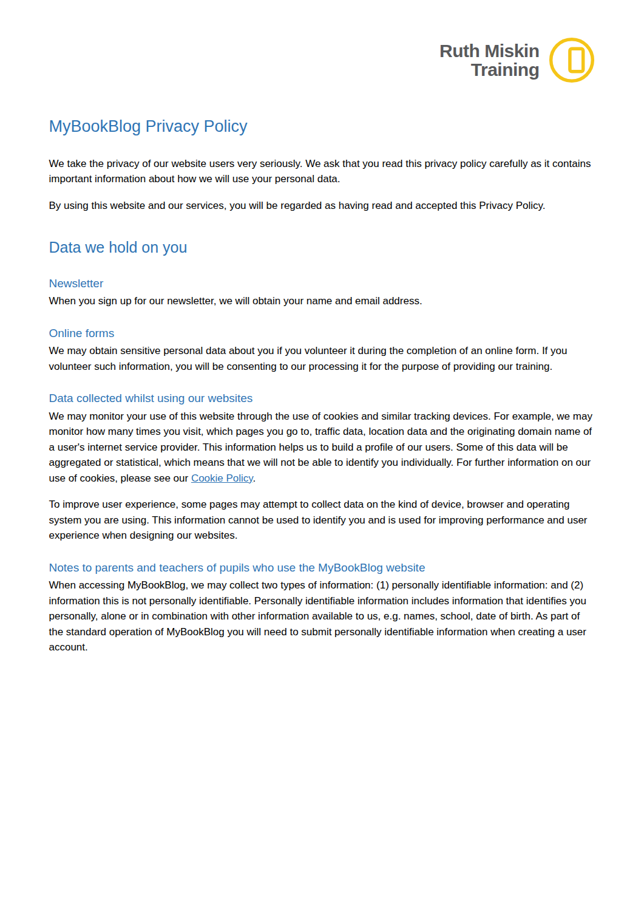Ruth Miskin
Training
MyBookBlog Privacy Policy
We take the privacy of our website users very seriously. We ask that you read this privacy policy carefully as it contains important information about how we will use your personal data.
By using this website and our services, you will be regarded as having read and accepted this Privacy Policy.
Data we hold on you
Newsletter
When you sign up for our newsletter, we will obtain your name and email address.
Online forms
We may obtain sensitive personal data about you if you volunteer it during the completion of an online form. If you volunteer such information, you will be consenting to our processing it for the purpose of providing our training.
Data collected whilst using our websites
We may monitor your use of this website through the use of cookies and similar tracking devices. For example, we may monitor how many times you visit, which pages you go to, traffic data, location data and the originating domain name of a user's internet service provider. This information helps us to build a profile of our users. Some of this data will be aggregated or statistical, which means that we will not be able to identify you individually. For further information on our use of cookies, please see our Cookie Policy.
To improve user experience, some pages may attempt to collect data on the kind of device, browser and operating system you are using. This information cannot be used to identify you and is used for improving performance and user experience when designing our websites.
Notes to parents and teachers of pupils who use the MyBookBlog website
When accessing MyBookBlog, we may collect two types of information: (1) personally identifiable information: and (2) information this is not personally identifiable. Personally identifiable information includes information that identifies you personally, alone or in combination with other information available to us, e.g. names, school, date of birth. As part of the standard operation of MyBookBlog you will need to submit personally identifiable information when creating a user account.